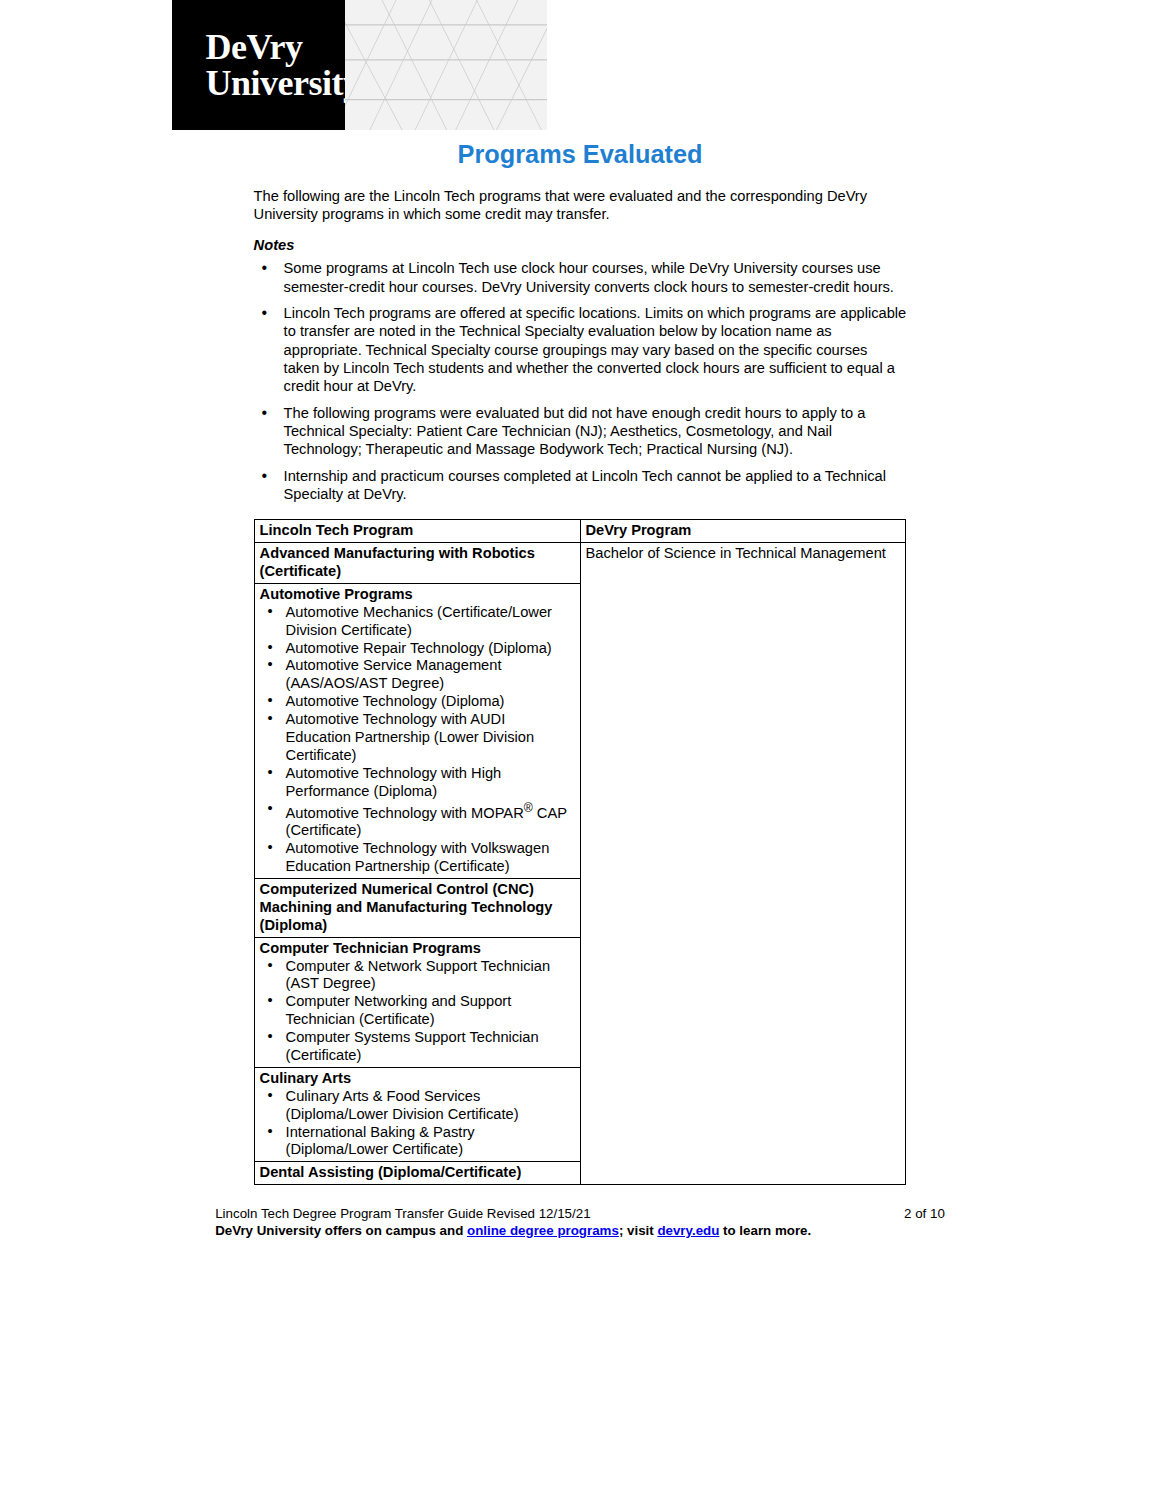DeVry University
TRANSFER
GUIDE
866.338.7973
Programs Evaluated
The following are the Lincoln Tech programs that were evaluated and the corresponding DeVry University programs in which some credit may transfer.
Notes
Some programs at Lincoln Tech use clock hour courses, while DeVry University courses use semester-credit hour courses. DeVry University converts clock hours to semester-credit hours.
Lincoln Tech programs are offered at specific locations. Limits on which programs are applicable to transfer are noted in the Technical Specialty evaluation below by location name as appropriate. Technical Specialty course groupings may vary based on the specific courses taken by Lincoln Tech students and whether the converted clock hours are sufficient to equal a credit hour at DeVry.
The following programs were evaluated but did not have enough credit hours to apply to a Technical Specialty: Patient Care Technician (NJ); Aesthetics, Cosmetology, and Nail Technology; Therapeutic and Massage Bodywork Tech; Practical Nursing (NJ).
Internship and practicum courses completed at Lincoln Tech cannot be applied to a Technical Specialty at DeVry.
| Lincoln Tech Program | DeVry Program |
| --- | --- |
| Advanced Manufacturing with Robotics (Certificate) | Bachelor of Science in Technical Management |
| Automotive Programs Automotive Mechanics (Certificate/Lower Division Certificate) Automotive Repair Technology (Diploma) Automotive Service Management (AAS/AOS/AST Degree) Automotive Technology (Diploma) Automotive Technology with AUDI Education Partnership (Lower Division Certificate) Automotive Technology with High Performance (Diploma) Automotive Technology with MOPAR ® CAP (Certificate) Automotive Technology with Volkswagen Education Partnership (Certificate) |
| Computerized Numerical Control (CNC) Machining and Manufacturing Technology (Diploma) |
| Computer Technician Programs Computer & Network Support Technician (AST Degree) Computer Networking and Support Technician (Certificate) Computer Systems Support Technician (Certificate) |
| Culinary Arts Culinary Arts & Food Services (Diploma/Lower Division Certificate) International Baking & Pastry (Diploma/Lower Certificate) |
| Dental Assisting (Diploma/Certificate) |
Lincoln Tech Degree Program Transfer Guide Revised 12/15/21
DeVry University offers on campus and online degree programs; visit devry.edu to learn more.
2 of 10